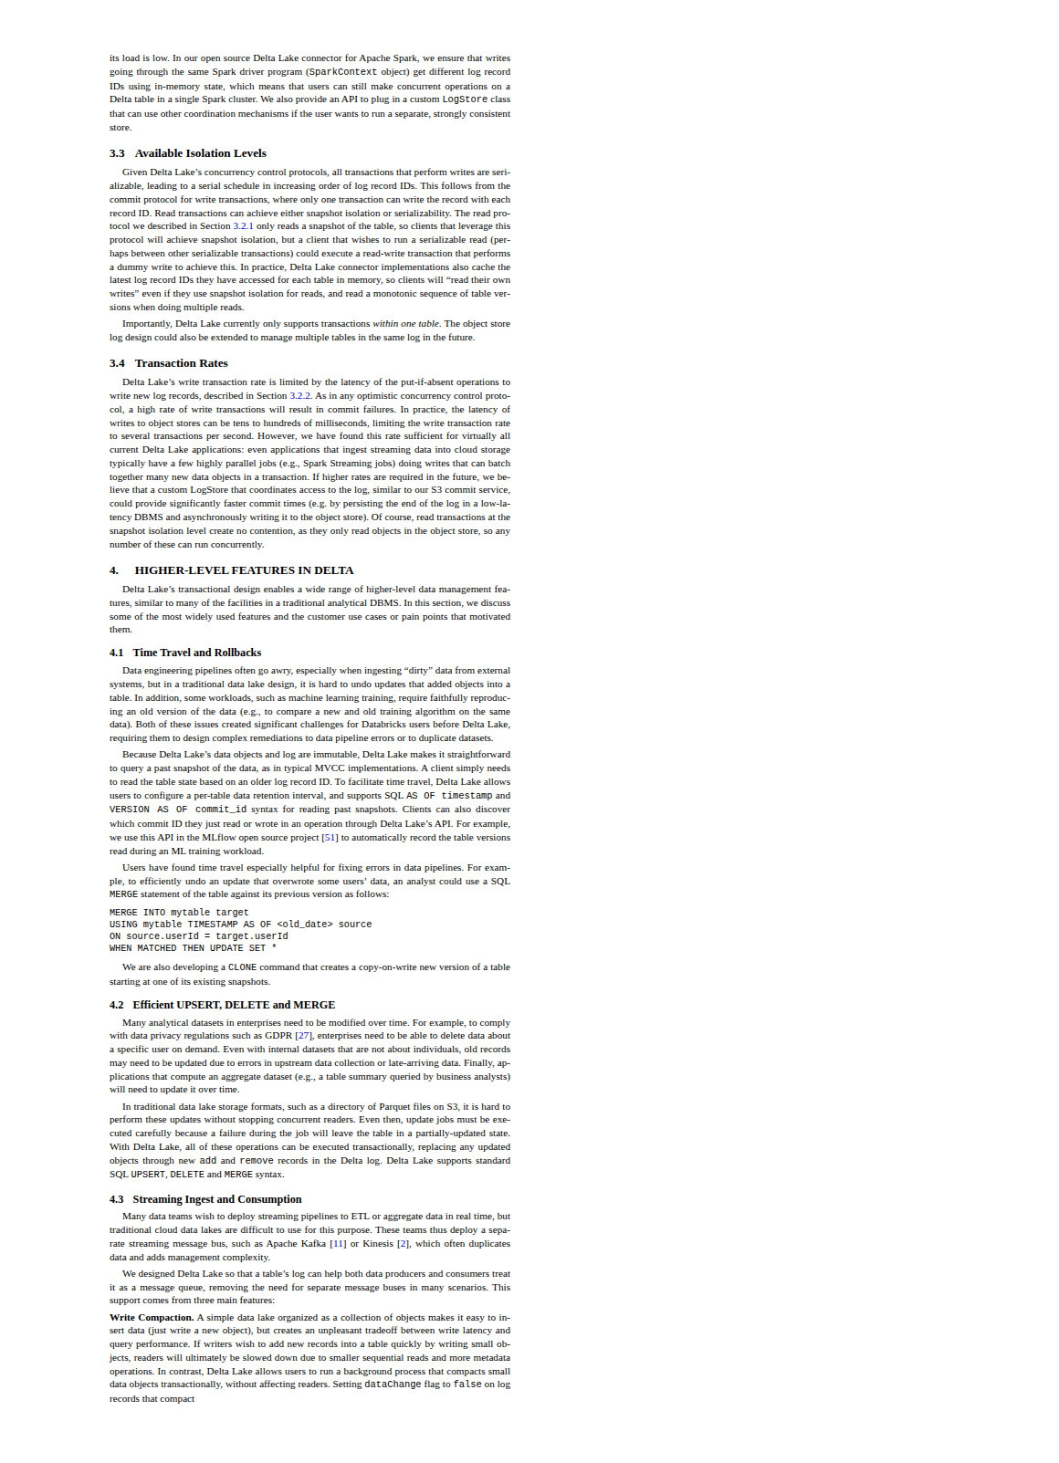its load is low. In our open source Delta Lake connector for Apache Spark, we ensure that writes going through the same Spark driver program (SparkContext object) get different log record IDs using in-memory state, which means that users can still make concurrent operations on a Delta table in a single Spark cluster. We also provide an API to plug in a custom LogStore class that can use other coordination mechanisms if the user wants to run a separate, strongly consistent store.
3.3 Available Isolation Levels
Given Delta Lake’s concurrency control protocols, all transactions that perform writes are serializable, leading to a serial schedule in increasing order of log record IDs. This follows from the commit protocol for write transactions, where only one transaction can write the record with each record ID. Read transactions can achieve either snapshot isolation or serializability. The read protocol we described in Section 3.2.1 only reads a snapshot of the table, so clients that leverage this protocol will achieve snapshot isolation, but a client that wishes to run a serializable read (perhaps between other serializable transactions) could execute a read-write transaction that performs a dummy write to achieve this. In practice, Delta Lake connector implementations also cache the latest log record IDs they have accessed for each table in memory, so clients will “read their own writes” even if they use snapshot isolation for reads, and read a monotonic sequence of table versions when doing multiple reads.
Importantly, Delta Lake currently only supports transactions within one table. The object store log design could also be extended to manage multiple tables in the same log in the future.
3.4 Transaction Rates
Delta Lake’s write transaction rate is limited by the latency of the put-if-absent operations to write new log records, described in Section 3.2.2. As in any optimistic concurrency control protocol, a high rate of write transactions will result in commit failures. In practice, the latency of writes to object stores can be tens to hundreds of milliseconds, limiting the write transaction rate to several transactions per second. However, we have found this rate sufficient for virtually all current Delta Lake applications: even applications that ingest streaming data into cloud storage typically have a few highly parallel jobs (e.g., Spark Streaming jobs) doing writes that can batch together many new data objects in a transaction. If higher rates are required in the future, we believe that a custom LogStore that coordinates access to the log, similar to our S3 commit service, could provide significantly faster commit times (e.g. by persisting the end of the log in a low-latency DBMS and asynchronously writing it to the object store). Of course, read transactions at the snapshot isolation level create no contention, as they only read objects in the object store, so any number of these can run concurrently.
4. HIGHER-LEVEL FEATURES IN DELTA
Delta Lake’s transactional design enables a wide range of higher-level data management features, similar to many of the facilities in a traditional analytical DBMS. In this section, we discuss some of the most widely used features and the customer use cases or pain points that motivated them.
4.1 Time Travel and Rollbacks
Data engineering pipelines often go awry, especially when ingesting “dirty” data from external systems, but in a traditional data lake design, it is hard to undo updates that added objects into a table. In addition, some workloads, such as machine learning training, require faithfully reproducing an old version of the data (e.g., to compare a new and old training algorithm on the same data). Both of these issues created significant challenges for Databricks users before Delta Lake, requiring them to design complex remediations to data pipeline errors or to duplicate datasets.
Because Delta Lake’s data objects and log are immutable, Delta Lake makes it straightforward to query a past snapshot of the data, as in typical MVCC implementations. A client simply needs to read the table state based on an older log record ID. To facilitate time travel, Delta Lake allows users to configure a per-table data retention interval, and supports SQL AS OF timestamp and VERSION AS OF commit_id syntax for reading past snapshots. Clients can also discover which commit ID they just read or wrote in an operation through Delta Lake’s API. For example, we use this API in the MLflow open source project [51] to automatically record the table versions read during an ML training workload.
Users have found time travel especially helpful for fixing errors in data pipelines. For example, to efficiently undo an update that overwrote some users’ data, an analyst could use a SQL MERGE statement of the table against its previous version as follows:
MERGE INTO mytable target
USING mytable TIMESTAMP AS OF <old_date> source
ON source.userId = target.userId
WHEN MATCHED THEN UPDATE SET *
We are also developing a CLONE command that creates a copy-on-write new version of a table starting at one of its existing snapshots.
4.2 Efficient UPSERT, DELETE and MERGE
Many analytical datasets in enterprises need to be modified over time. For example, to comply with data privacy regulations such as GDPR [27], enterprises need to be able to delete data about a specific user on demand. Even with internal datasets that are not about individuals, old records may need to be updated due to errors in upstream data collection or late-arriving data. Finally, applications that compute an aggregate dataset (e.g., a table summary queried by business analysts) will need to update it over time.
In traditional data lake storage formats, such as a directory of Parquet files on S3, it is hard to perform these updates without stopping concurrent readers. Even then, update jobs must be executed carefully because a failure during the job will leave the table in a partially-updated state. With Delta Lake, all of these operations can be executed transactionally, replacing any updated objects through new add and remove records in the Delta log. Delta Lake supports standard SQL UPSERT, DELETE and MERGE syntax.
4.3 Streaming Ingest and Consumption
Many data teams wish to deploy streaming pipelines to ETL or aggregate data in real time, but traditional cloud data lakes are difficult to use for this purpose. These teams thus deploy a separate streaming message bus, such as Apache Kafka [11] or Kinesis [2], which often duplicates data and adds management complexity.
We designed Delta Lake so that a table’s log can help both data producers and consumers treat it as a message queue, removing the need for separate message buses in many scenarios. This support comes from three main features:
Write Compaction. A simple data lake organized as a collection of objects makes it easy to insert data (just write a new object), but creates an unpleasant tradeoff between write latency and query performance. If writers wish to add new records into a table quickly by writing small objects, readers will ultimately be slowed down due to smaller sequential reads and more metadata operations. In contrast, Delta Lake allows users to run a background process that compacts small data objects transactionally, without affecting readers. Setting dataChange flag to false on log records that compact